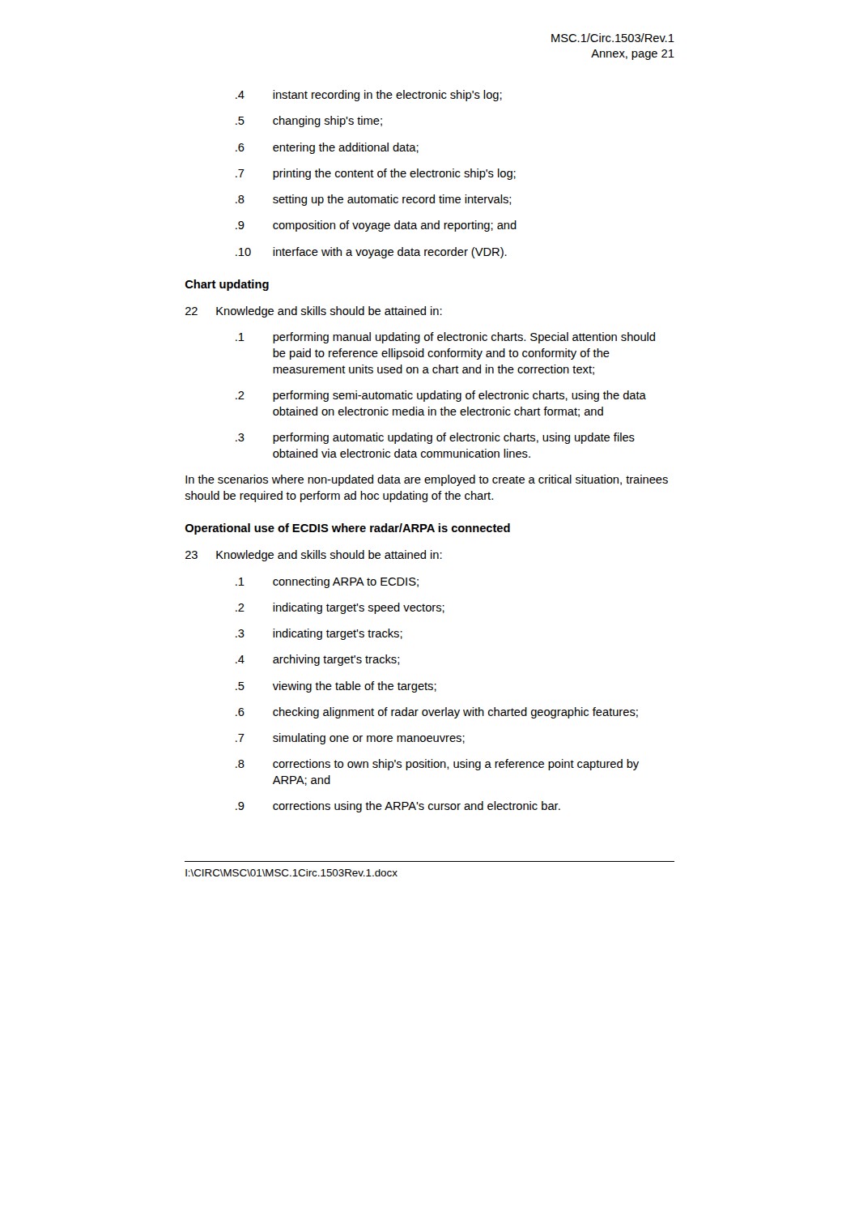MSC.1/Circ.1503/Rev.1
Annex, page 21
.4
instant recording in the electronic ship's log;
.5
changing ship's time;
.6
entering the additional data;
.7
printing the content of the electronic ship's log;
.8
setting up the automatic record time intervals;
.9
composition of voyage data and reporting; and
.10
interface with a voyage data recorder (VDR).
Chart updating
22
Knowledge and skills should be attained in:
.1
performing manual updating of electronic charts. Special attention should be paid to reference ellipsoid conformity and to conformity of the measurement units used on a chart and in the correction text;
.2
performing semi-automatic updating of electronic charts, using the data obtained on electronic media in the electronic chart format; and
.3
performing automatic updating of electronic charts, using update files obtained via electronic data communication lines.
In the scenarios where non-updated data are employed to create a critical situation, trainees should be required to perform ad hoc updating of the chart.
Operational use of ECDIS where radar/ARPA is connected
23
Knowledge and skills should be attained in:
.1
connecting ARPA to ECDIS;
.2
indicating target's speed vectors;
.3
indicating target's tracks;
.4
archiving target's tracks;
.5
viewing the table of the targets;
.6
checking alignment of radar overlay with charted geographic features;
.7
simulating one or more manoeuvres;
.8
corrections to own ship's position, using a reference point captured by ARPA; and
.9
corrections using the ARPA's cursor and electronic bar.
I:\CIRC\MSC\01\MSC.1Circ.1503Rev.1.docx